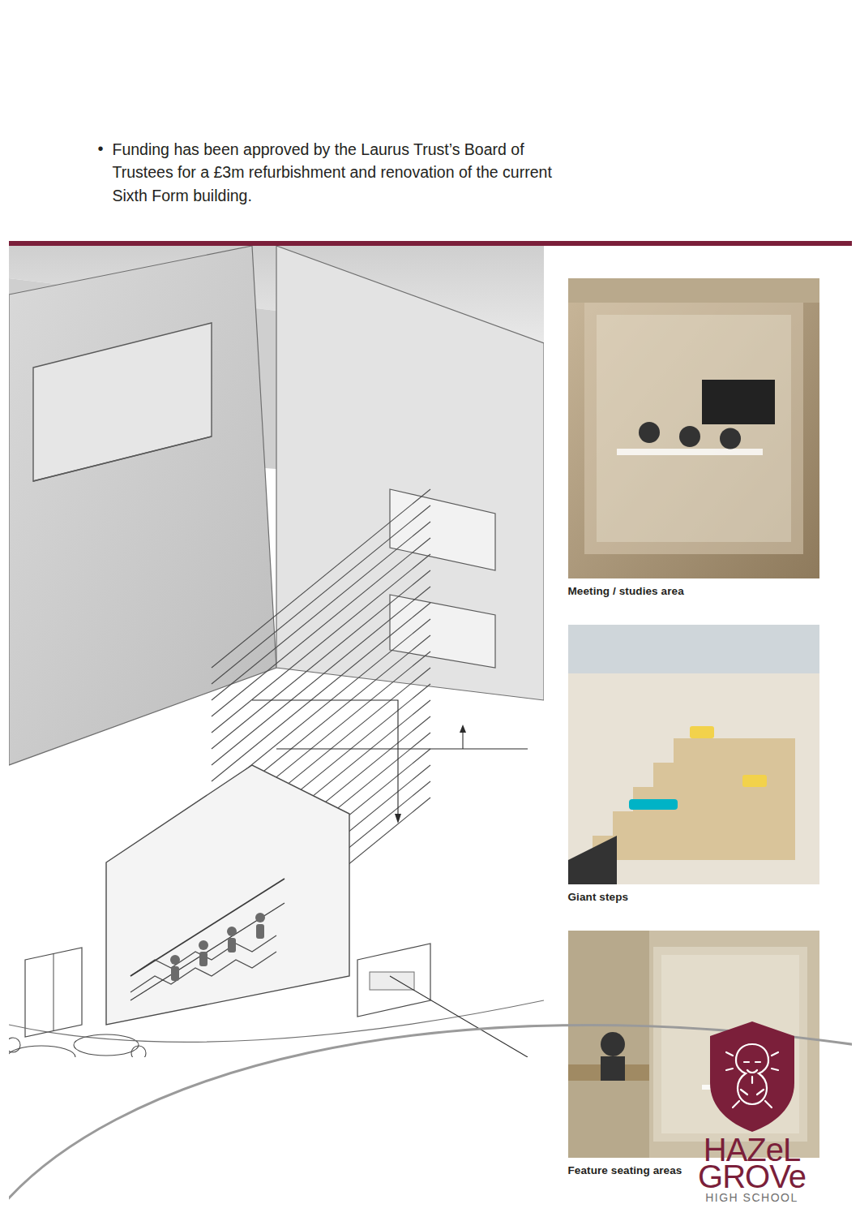Funding has been approved by the Laurus Trust’s Board of Trustees for a £3m refurbishment and renovation of the current Sixth Form building.
Meeting / studies area
Giant steps
Feature seating areas
HAZeL GROVe HIGH SCHOOL